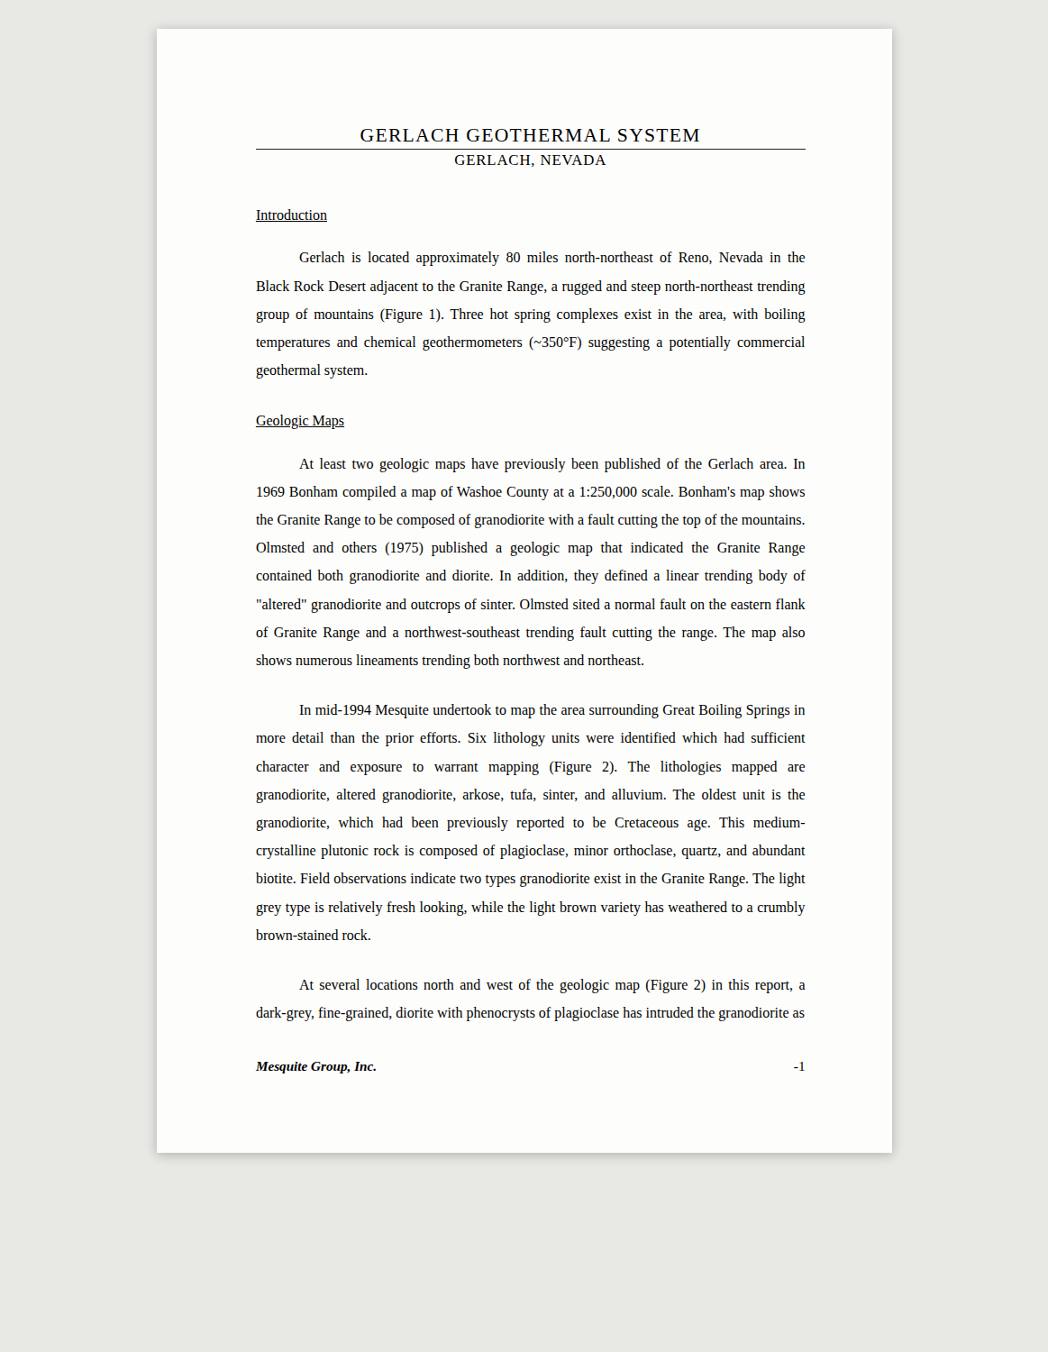GERLACH GEOTHERMAL SYSTEM
GERLACH, NEVADA
Introduction
Gerlach is located approximately 80 miles north-northeast of Reno, Nevada in the Black Rock Desert adjacent to the Granite Range, a rugged and steep north-northeast trending group of mountains (Figure 1). Three hot spring complexes exist in the area, with boiling temperatures and chemical geothermometers (~350°F) suggesting a potentially commercial geothermal system.
Geologic Maps
At least two geologic maps have previously been published of the Gerlach area. In 1969 Bonham compiled a map of Washoe County at a 1:250,000 scale. Bonham's map shows the Granite Range to be composed of granodiorite with a fault cutting the top of the mountains. Olmsted and others (1975) published a geologic map that indicated the Granite Range contained both granodiorite and diorite. In addition, they defined a linear trending body of "altered" granodiorite and outcrops of sinter. Olmsted sited a normal fault on the eastern flank of Granite Range and a northwest-southeast trending fault cutting the range. The map also shows numerous lineaments trending both northwest and northeast.
In mid-1994 Mesquite undertook to map the area surrounding Great Boiling Springs in more detail than the prior efforts. Six lithology units were identified which had sufficient character and exposure to warrant mapping (Figure 2). The lithologies mapped are granodiorite, altered granodiorite, arkose, tufa, sinter, and alluvium. The oldest unit is the granodiorite, which had been previously reported to be Cretaceous age. This medium-crystalline plutonic rock is composed of plagioclase, minor orthoclase, quartz, and abundant biotite. Field observations indicate two types granodiorite exist in the Granite Range. The light grey type is relatively fresh looking, while the light brown variety has weathered to a crumbly brown-stained rock.
At several locations north and west of the geologic map (Figure 2) in this report, a dark-grey, fine-grained, diorite with phenocrysts of plagioclase has intruded the granodiorite as
Mesquite Group, Inc. -1